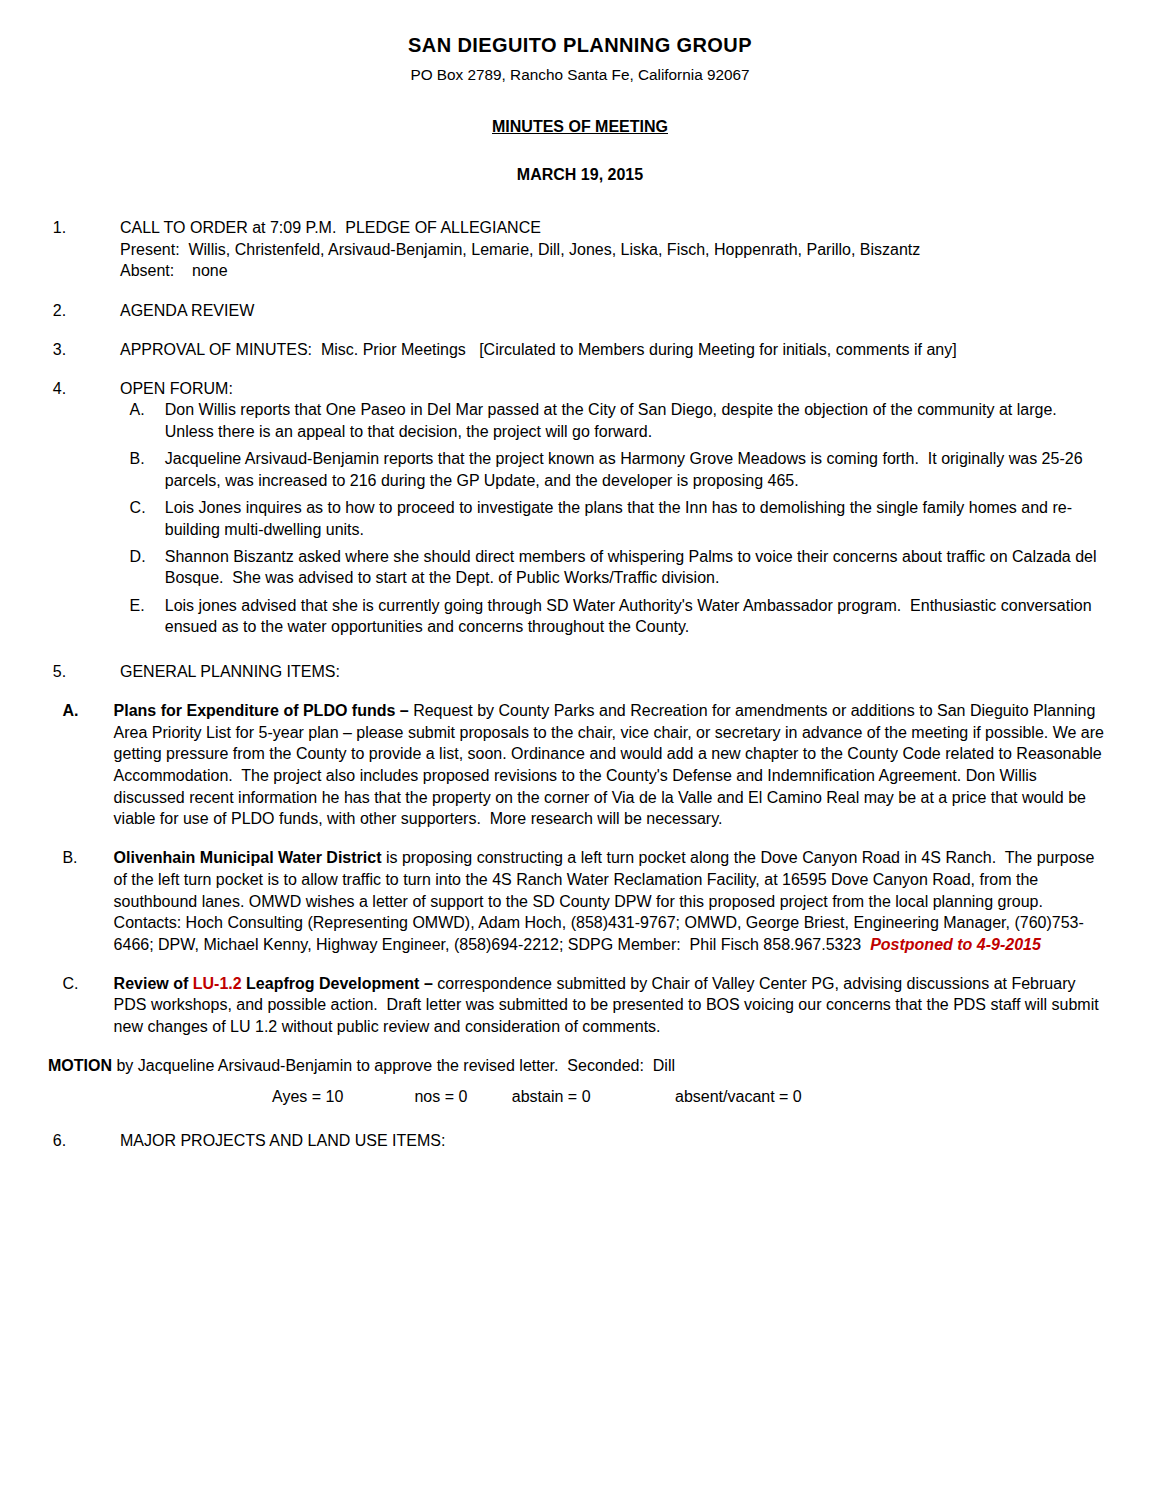SAN DIEGUITO PLANNING GROUP
PO Box 2789, Rancho Santa Fe, California 92067
MINUTES OF MEETING
MARCH 19, 2015
1.
CALL TO ORDER at 7:09 P.M. PLEDGE OF ALLEGIANCE
Present: Willis, Christenfeld, Arsivaud-Benjamin, Lemarie, Dill, Jones, Liska, Fisch, Hoppenrath, Parillo, Biszantz
Absent: none
2.
AGENDA REVIEW
3.
APPROVAL OF MINUTES: Misc. Prior Meetings [Circulated to Members during Meeting for initials, comments if any]
4.
OPEN FORUM:
A.
Don Willis reports that One Paseo in Del Mar passed at the City of San Diego, despite the objection of the community at large. Unless there is an appeal to that decision, the project will go forward.
B.
Jacqueline Arsivaud-Benjamin reports that the project known as Harmony Grove Meadows is coming forth. It originally was 25-26 parcels, was increased to 216 during the GP Update, and the developer is proposing 465.
C.
Lois Jones inquires as to how to proceed to investigate the plans that the Inn has to demolishing the single family homes and re-building multi-dwelling units.
D.
Shannon Biszantz asked where she should direct members of whispering Palms to voice their concerns about traffic on Calzada del Bosque. She was advised to start at the Dept. of Public Works/Traffic division.
E.
Lois jones advised that she is currently going through SD Water Authority's Water Ambassador program. Enthusiastic conversation ensued as to the water opportunities and concerns throughout the County.
5.
GENERAL PLANNING ITEMS:
A.
Plans for Expenditure of PLDO funds – Request by County Parks and Recreation for amendments or additions to San Dieguito Planning Area Priority List for 5-year plan – please submit proposals to the chair, vice chair, or secretary in advance of the meeting if possible. We are getting pressure from the County to provide a list, soon. Ordinance and would add a new chapter to the County Code related to Reasonable Accommodation. The project also includes proposed revisions to the County's Defense and Indemnification Agreement. Don Willis discussed recent information he has that the property on the corner of Via de la Valle and El Camino Real may be at a price that would be viable for use of PLDO funds, with other supporters. More research will be necessary.
B.
Olivenhain Municipal Water District is proposing constructing a left turn pocket along the Dove Canyon Road in 4S Ranch. The purpose of the left turn pocket is to allow traffic to turn into the 4S Ranch Water Reclamation Facility, at 16595 Dove Canyon Road, from the southbound lanes. OMWD wishes a letter of support to the SD County DPW for this proposed project from the local planning group. Contacts: Hoch Consulting (Representing OMWD), Adam Hoch, (858)431-9767; OMWD, George Briest, Engineering Manager, (760)753-6466; DPW, Michael Kenny, Highway Engineer, (858)694-2212; SDPG Member: Phil Fisch 858.967.5323 Postponed to 4-9-2015
C.
Review of LU-1.2 Leapfrog Development – correspondence submitted by Chair of Valley Center PG, advising discussions at February PDS workshops, and possible action. Draft letter was submitted to be presented to BOS voicing our concerns that the PDS staff will submit new changes of LU 1.2 without public review and consideration of comments.
MOTION by Jacqueline Arsivaud-Benjamin to approve the revised letter. Seconded: Dill
Ayes = 10 nos = 0 abstain = 0 absent/vacant = 0
6.
MAJOR PROJECTS AND LAND USE ITEMS: